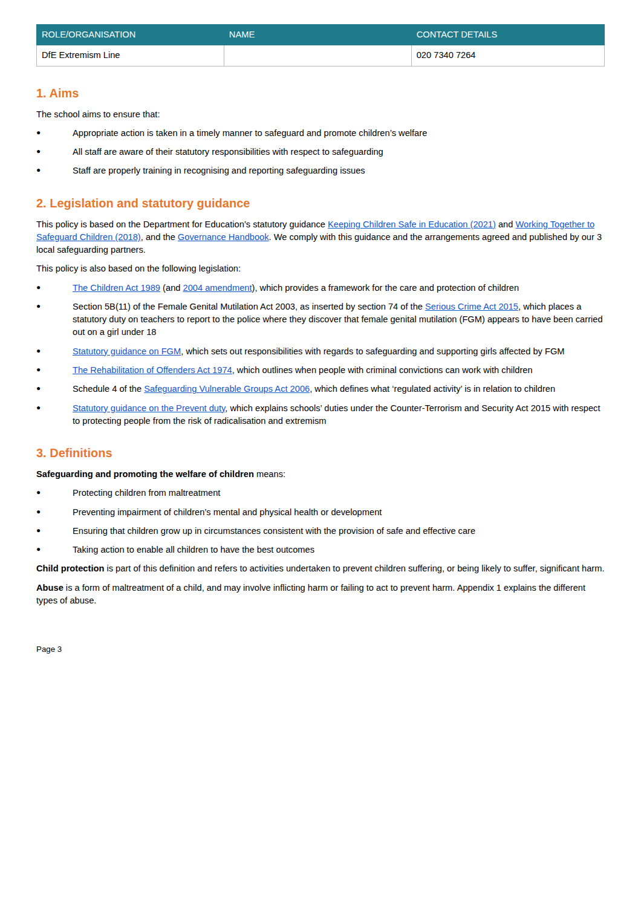| ROLE/ORGANISATION | NAME | CONTACT DETAILS |
| --- | --- | --- |
| DfE Extremism Line | | 020 7340 7264 |
1. Aims
The school aims to ensure that:
Appropriate action is taken in a timely manner to safeguard and promote children’s welfare
All staff are aware of their statutory responsibilities with respect to safeguarding
Staff are properly training in recognising and reporting safeguarding issues
2. Legislation and statutory guidance
This policy is based on the Department for Education’s statutory guidance Keeping Children Safe in Education (2021) and Working Together to Safeguard Children (2018), and the Governance Handbook. We comply with this guidance and the arrangements agreed and published by our 3 local safeguarding partners.
This policy is also based on the following legislation:
The Children Act 1989 (and 2004 amendment), which provides a framework for the care and protection of children
Section 5B(11) of the Female Genital Mutilation Act 2003, as inserted by section 74 of the Serious Crime Act 2015, which places a statutory duty on teachers to report to the police where they discover that female genital mutilation (FGM) appears to have been carried out on a girl under 18
Statutory guidance on FGM, which sets out responsibilities with regards to safeguarding and supporting girls affected by FGM
The Rehabilitation of Offenders Act 1974, which outlines when people with criminal convictions can work with children
Schedule 4 of the Safeguarding Vulnerable Groups Act 2006, which defines what ‘regulated activity’ is in relation to children
Statutory guidance on the Prevent duty, which explains schools’ duties under the Counter-Terrorism and Security Act 2015 with respect to protecting people from the risk of radicalisation and extremism
3. Definitions
Safeguarding and promoting the welfare of children means:
Protecting children from maltreatment
Preventing impairment of children’s mental and physical health or development
Ensuring that children grow up in circumstances consistent with the provision of safe and effective care
Taking action to enable all children to have the best outcomes
Child protection is part of this definition and refers to activities undertaken to prevent children suffering, or being likely to suffer, significant harm.
Abuse is a form of maltreatment of a child, and may involve inflicting harm or failing to act to prevent harm. Appendix 1 explains the different types of abuse.
Page 3